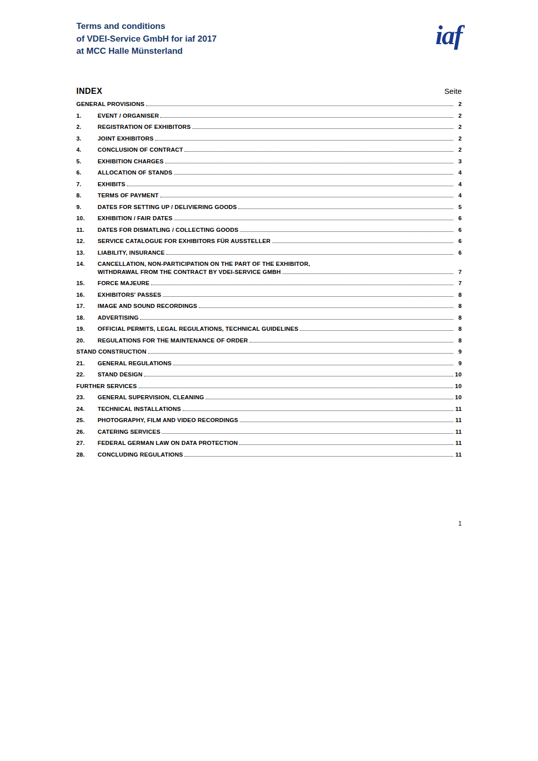Terms and conditions
of VDEI-Service GmbH for iaf 2017
at MCC Halle Münsterland
iaf
INDEX Seite
GENERAL PROVISIONS 2
1. EVENT / ORGANISER 2
2. REGISTRATION OF EXHIBITORS 2
3. JOINT EXHIBITORS 2
4. CONCLUSION OF CONTRACT 2
5. EXHIBITION CHARGES 3
6. ALLOCATION OF STANDS 4
7. EXHIBITS 4
8. TERMS OF PAYMENT 4
9. DATES FOR SETTING UP / DELIVIERING GOODS 5
10. EXHIBITION / FAIR DATES 6
11. DATES FOR DISMATLING / COLLECTING GOODS 6
12. SERVICE CATALOGUE FOR EXHIBITORS FÜR AUSSTELLER 6
13. LIABILITY, INSURANCE 6
14. CANCELLATION, NON-PARTICIPATION ON THE PART OF THE EXHIBITOR,
WITHDRAWAL FROM THE CONTRACT BY VDEI-SERVICE GMBH 7
15. FORCE MAJEURE 7
16. EXHIBITORS' PASSES 8
17. IMAGE AND SOUND RECORDINGS 8
18. ADVERTISING 8
19. OFFICIAL PERMITS, LEGAL REGULATIONS, TECHNICAL GUIDELINES 8
20. REGULATIONS FOR THE MAINTENANCE OF ORDER 8
STAND CONSTRUCTION 9
21. GENERAL REGULATIONS 9
22. STAND DESIGN 10
FURTHER SERVICES 10
23. GENERAL SUPERVISION, CLEANING 10
24. TECHNICAL INSTALLATIONS 11
25. PHOTOGRAPHY, FILM AND VIDEO RECORDINGS 11
26. CATERING SERVICES 11
27. FEDERAL GERMAN LAW ON DATA PROTECTION 11
28. CONCLUDING REGULATIONS 11
1